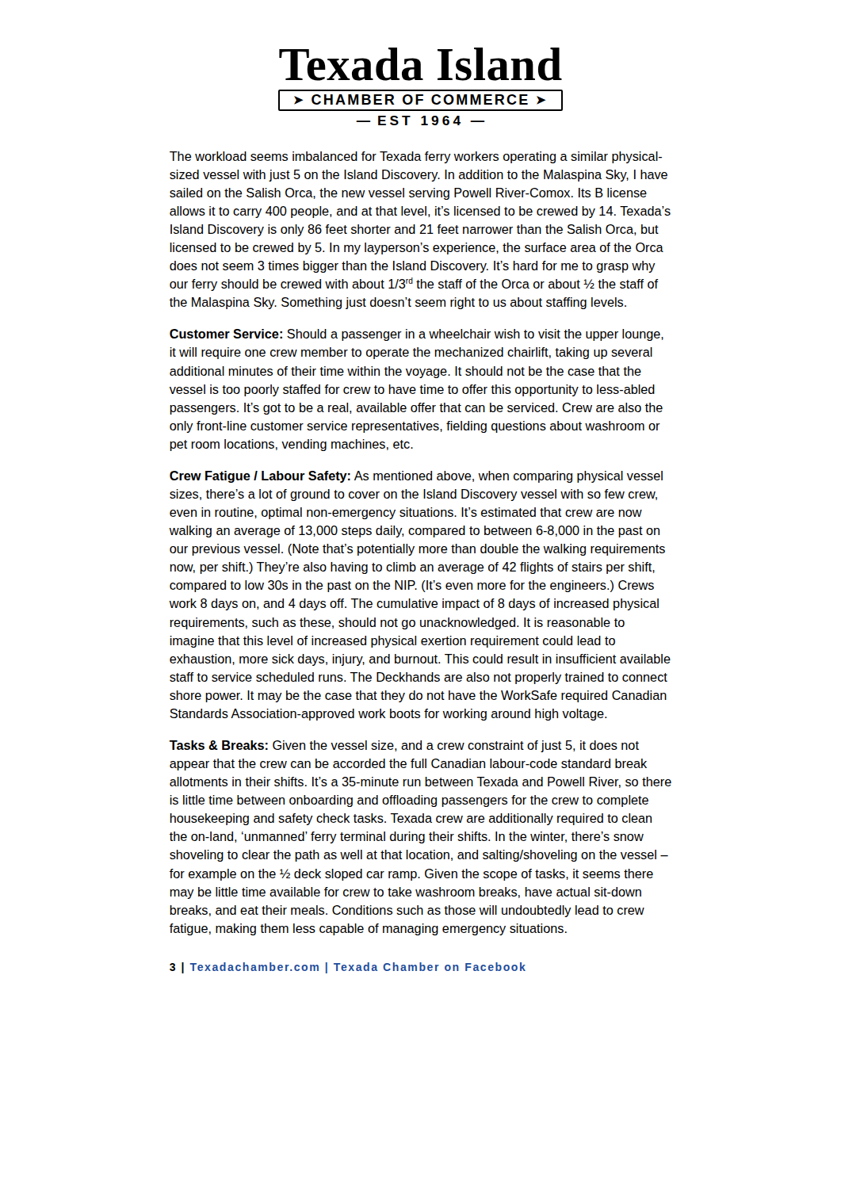Texada Island ➤ CHAMBER of COMMERCE ➤ — EST 1964 —
The workload seems imbalanced for Texada ferry workers operating a similar physical-sized vessel with just 5 on the Island Discovery. In addition to the Malaspina Sky, I have sailed on the Salish Orca, the new vessel serving Powell River-Comox. Its B license allows it to carry 400 people, and at that level, it’s licensed to be crewed by 14. Texada’s Island Discovery is only 86 feet shorter and 21 feet narrower than the Salish Orca, but licensed to be crewed by 5. In my layperson’s experience, the surface area of the Orca does not seem 3 times bigger than the Island Discovery. It’s hard for me to grasp why our ferry should be crewed with about 1/3rd the staff of the Orca or about ½ the staff of the Malaspina Sky. Something just doesn’t seem right to us about staffing levels.
Customer Service: Should a passenger in a wheelchair wish to visit the upper lounge, it will require one crew member to operate the mechanized chairlift, taking up several additional minutes of their time within the voyage. It should not be the case that the vessel is too poorly staffed for crew to have time to offer this opportunity to less-abled passengers. It’s got to be a real, available offer that can be serviced. Crew are also the only front-line customer service representatives, fielding questions about washroom or pet room locations, vending machines, etc.
Crew Fatigue / Labour Safety: As mentioned above, when comparing physical vessel sizes, there’s a lot of ground to cover on the Island Discovery vessel with so few crew, even in routine, optimal non-emergency situations. It’s estimated that crew are now walking an average of 13,000 steps daily, compared to between 6-8,000 in the past on our previous vessel. (Note that’s potentially more than double the walking requirements now, per shift.) They’re also having to climb an average of 42 flights of stairs per shift, compared to low 30s in the past on the NIP. (It’s even more for the engineers.) Crews work 8 days on, and 4 days off. The cumulative impact of 8 days of increased physical requirements, such as these, should not go unacknowledged. It is reasonable to imagine that this level of increased physical exertion requirement could lead to exhaustion, more sick days, injury, and burnout. This could result in insufficient available staff to service scheduled runs. The Deckhands are also not properly trained to connect shore power. It may be the case that they do not have the WorkSafe required Canadian Standards Association-approved work boots for working around high voltage.
Tasks & Breaks: Given the vessel size, and a crew constraint of just 5, it does not appear that the crew can be accorded the full Canadian labour-code standard break allotments in their shifts. It’s a 35-minute run between Texada and Powell River, so there is little time between onboarding and offloading passengers for the crew to complete housekeeping and safety check tasks. Texada crew are additionally required to clean the on-land, ‘unmanned’ ferry terminal during their shifts. In the winter, there’s snow shoveling to clear the path as well at that location, and salting/shoveling on the vessel – for example on the ½ deck sloped car ramp. Given the scope of tasks, it seems there may be little time available for crew to take washroom breaks, have actual sit-down breaks, and eat their meals. Conditions such as those will undoubtedly lead to crew fatigue, making them less capable of managing emergency situations.
3 | Texadachamber.com | Texada Chamber on Facebook